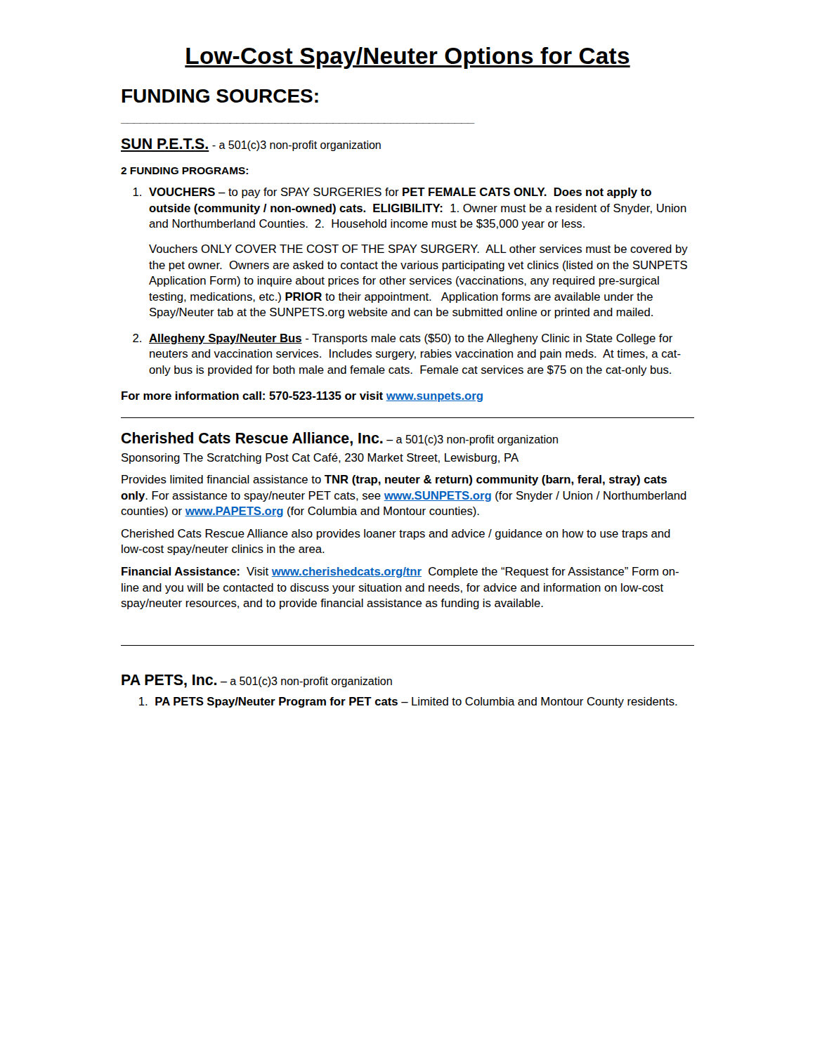Low-Cost Spay/Neuter Options for Cats
FUNDING SOURCES:
_______________________________________________________
SUN P.E.T.S.
- a 501(c)3 non-profit organization
2 FUNDING PROGRAMS:
VOUCHERS – to pay for SPAY SURGERIES for PET FEMALE CATS ONLY. Does not apply to outside (community / non-owned) cats. ELIGIBILITY: 1. Owner must be a resident of Snyder, Union and Northumberland Counties. 2. Household income must be $35,000 year or less.
Vouchers ONLY COVER THE COST OF THE SPAY SURGERY. ALL other services must be covered by the pet owner. Owners are asked to contact the various participating vet clinics (listed on the SUNPETS Application Form) to inquire about prices for other services (vaccinations, any required pre-surgical testing, medications, etc.) PRIOR to their appointment. Application forms are available under the Spay/Neuter tab at the SUNPETS.org website and can be submitted online or printed and mailed.
Allegheny Spay/Neuter Bus - Transports male cats ($50) to the Allegheny Clinic in State College for neuters and vaccination services. Includes surgery, rabies vaccination and pain meds. At times, a cat-only bus is provided for both male and female cats. Female cat services are $75 on the cat-only bus.
For more information call: 570-523-1135 or visit www.sunpets.org
Cherished Cats Rescue Alliance, Inc.
– a 501(c)3 non-profit organization
Sponsoring The Scratching Post Cat Café, 230 Market Street, Lewisburg, PA
Provides limited financial assistance to TNR (trap, neuter & return) community (barn, feral, stray) cats only. For assistance to spay/neuter PET cats, see www.SUNPETS.org (for Snyder / Union / Northumberland counties) or www.PAPETS.org (for Columbia and Montour counties).
Cherished Cats Rescue Alliance also provides loaner traps and advice / guidance on how to use traps and low-cost spay/neuter clinics in the area.
Financial Assistance: Visit www.cherishedcats.org/tnr Complete the “Request for Assistance” Form on-line and you will be contacted to discuss your situation and needs, for advice and information on low-cost spay/neuter resources, and to provide financial assistance as funding is available.
PA PETS, Inc.
– a 501(c)3 non-profit organization
PA PETS Spay/Neuter Program for PET cats – Limited to Columbia and Montour County residents.